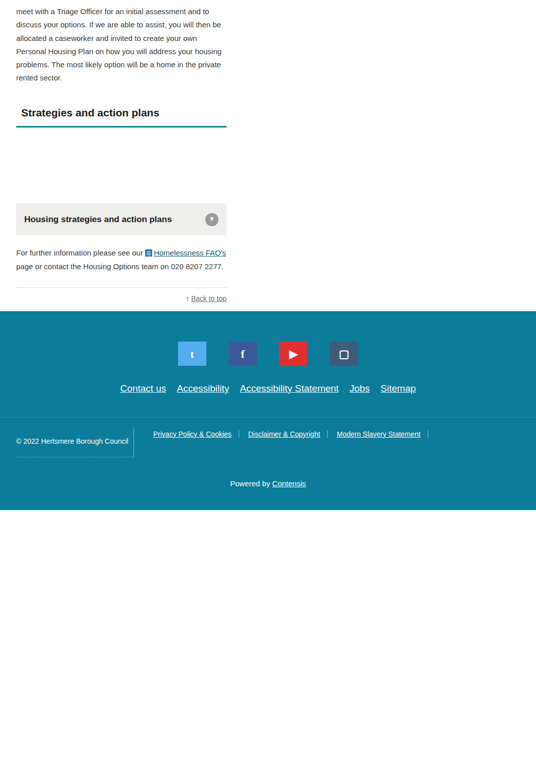meet with a Triage Officer for an initial assessment and to discuss your options. If we are able to assist, you will then be allocated a caseworker and invited to create your own Personal Housing Plan on how you will address your housing problems. The most likely option will be a home in the private rented sector.
Strategies and action plans
Housing strategies and action plans
▼
For further information please see our Homelessness FAQ's page or contact the Housing Options team on 020 8207 2277.
↑ Back to top
t f ▶ ▢
Contact us Accessibility Accessibility Statement Jobs Sitemap
© 2022 Hertsmere Borough Council
Privacy Policy & Cookies Disclaimer & Copyright Modern Slavery Statement
Powered by Contensis